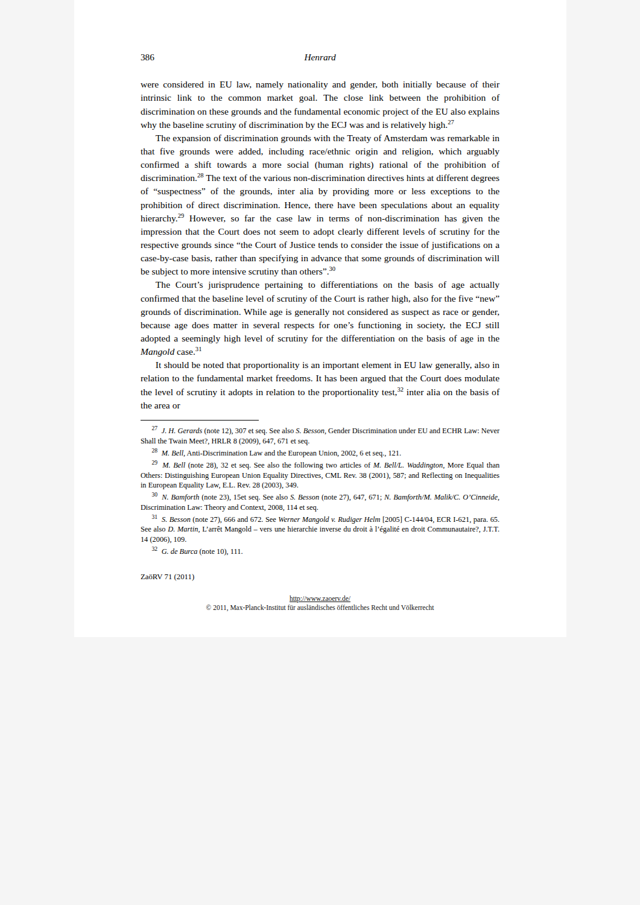386 Henrard
were considered in EU law, namely nationality and gender, both initially because of their intrinsic link to the common market goal. The close link between the prohibition of discrimination on these grounds and the fundamental economic project of the EU also explains why the baseline scrutiny of discrimination by the ECJ was and is relatively high.27
The expansion of discrimination grounds with the Treaty of Amsterdam was remarkable in that five grounds were added, including race/ethnic origin and religion, which arguably confirmed a shift towards a more social (human rights) rational of the prohibition of discrimination.28 The text of the various non-discrimination directives hints at different degrees of “suspectness” of the grounds, inter alia by providing more or less exceptions to the prohibition of direct discrimination. Hence, there have been speculations about an equality hierarchy.29 However, so far the case law in terms of non-discrimination has given the impression that the Court does not seem to adopt clearly different levels of scrutiny for the respective grounds since “the Court of Justice tends to consider the issue of justifications on a case-by-case basis, rather than specifying in advance that some grounds of discrimination will be subject to more intensive scrutiny than others”.30
The Court’s jurisprudence pertaining to differentiations on the basis of age actually confirmed that the baseline level of scrutiny of the Court is rather high, also for the five “new” grounds of discrimination. While age is generally not considered as suspect as race or gender, because age does matter in several respects for one’s functioning in society, the ECJ still adopted a seemingly high level of scrutiny for the differentiation on the basis of age in the Mangold case.31
It should be noted that proportionality is an important element in EU law generally, also in relation to the fundamental market freedoms. It has been argued that the Court does modulate the level of scrutiny it adopts in relation to the proportionality test,32 inter alia on the basis of the area or
27 J. H. Gerards (note 12), 307 et seq. See also S. Besson, Gender Discrimination under EU and ECHR Law: Never Shall the Twain Meet?, HRLR 8 (2009), 647, 671 et seq.
28 M. Bell, Anti-Discrimination Law and the European Union, 2002, 6 et seq., 121.
29 M. Bell (note 28), 32 et seq. See also the following two articles of M. Bell/L. Waddington, More Equal than Others: Distinguishing European Union Equality Directives, CML Rev. 38 (2001), 587; and Reflecting on Inequalities in European Equality Law, E.L. Rev. 28 (2003), 349.
30 N. Bamforth (note 23), 15et seq. See also S. Besson (note 27), 647, 671; N. Bamforth/M. Malik/C. O’Cinneide, Discrimination Law: Theory and Context, 2008, 114 et seq.
31 S. Besson (note 27), 666 and 672. See Werner Mangold v. Rudiger Helm [2005] C-144/04, ECR I-621, para. 65. See also D. Martin, L’arrêt Mangold – vers une hierarchie inverse du droit à l’égalité en droit Communautaire?, J.T.T. 14 (2006), 109.
32 G. de Burca (note 10), 111.
ZaöRV 71 (2011)
http://www.zaoerv.de/
© 2011, Max-Planck-Institut für ausländisches öffentliches Recht und Völkerrecht